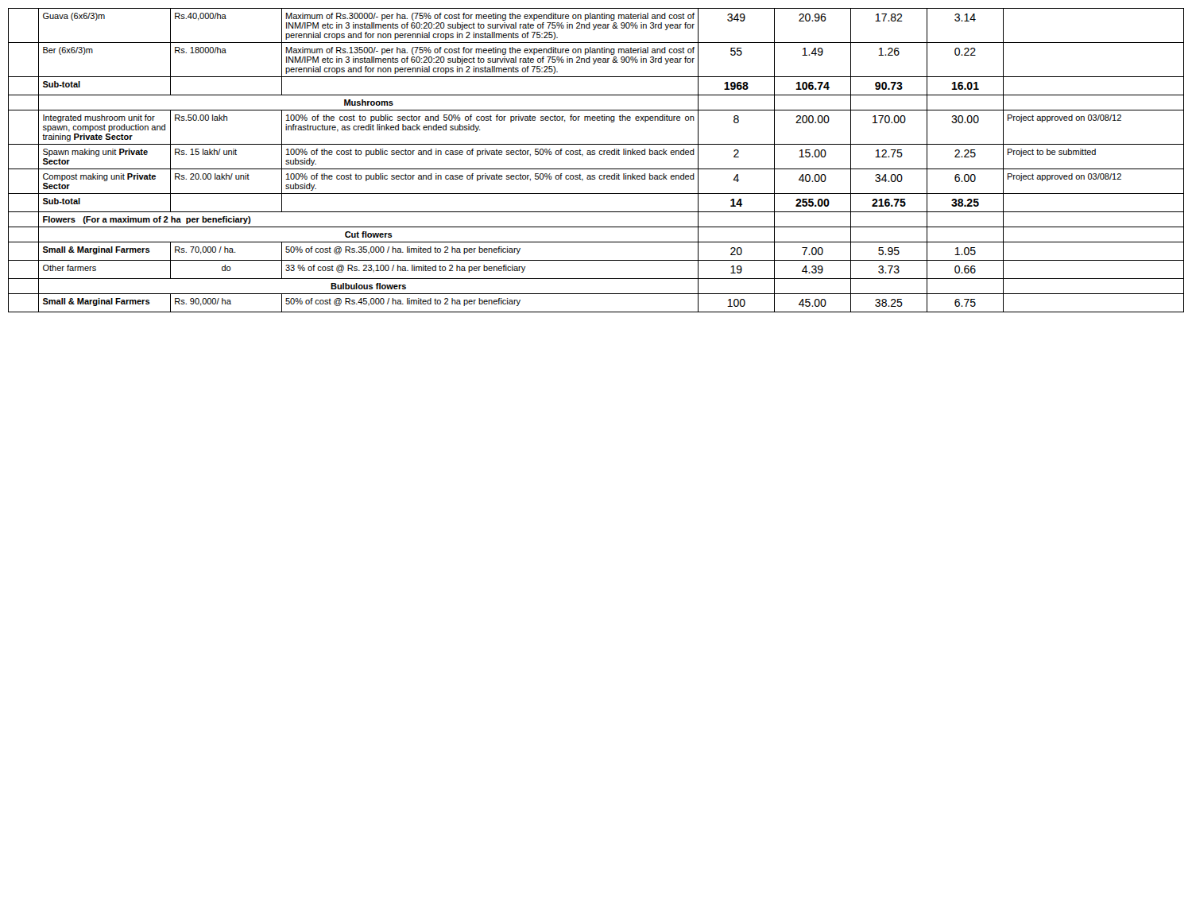| | Guava (6x6/3)m | Rs.40,000/ha | Maximum of Rs.30000/- per ha. (75% of cost for meeting the expenditure on planting material and cost of INM/IPM etc in 3 installments of 60:20:20 subject to survival rate of 75% in 2nd year & 90% in 3rd year for perennial crops and for non perennial crops in 2 installments of 75:25). | 349 | 20.96 | 17.82 | 3.14 | |
| | Ber (6x6/3)m | Rs. 18000/ha | Maximum of Rs.13500/- per ha. (75% of cost for meeting the expenditure on planting material and cost of INM/IPM etc in 3 installments of 60:20:20 subject to survival rate of 75% in 2nd year & 90% in 3rd year for perennial crops and for non perennial crops in 2 installments of 75:25). | 55 | 1.49 | 1.26 | 0.22 | |
| | Sub-total | | | 1968 | 106.74 | 90.73 | 16.01 | |
| | Mushrooms | | | | | |
| | Integrated mushroom unit for spawn, compost production and training Private Sector | Rs.50.00 lakh | 100% of the cost to public sector and 50% of cost for private sector, for meeting the expenditure on infrastructure, as credit linked back ended subsidy. | 8 | 200.00 | 170.00 | 30.00 | Project approved on 03/08/12 |
| | Spawn making unit Private Sector | Rs. 15 lakh/ unit | 100% of the cost to public sector and in case of private sector, 50% of cost, as credit linked back ended subsidy. | 2 | 15.00 | 12.75 | 2.25 | Project to be submitted |
| | Compost making unit Private Sector | Rs. 20.00 lakh/ unit | 100% of the cost to public sector and in case of private sector, 50% of cost, as credit linked back ended subsidy. | 4 | 40.00 | 34.00 | 6.00 | Project approved on 03/08/12 |
| | Sub-total | | | 14 | 255.00 | 216.75 | 38.25 | |
| | Flowers (For a maximum of 2 ha per beneficiary) | | | | | |
| | Cut flowers | | | | | |
| | Small & Marginal Farmers | Rs. 70,000 / ha. | 50% of cost @ Rs.35,000 / ha. limited to 2 ha per beneficiary | 20 | 7.00 | 5.95 | 1.05 | |
| | Other farmers | do | 33 % of cost @ Rs. 23,100 / ha. limited to 2 ha per beneficiary | 19 | 4.39 | 3.73 | 0.66 | |
| | Bulbulous flowers | | | | | |
| | Small & Marginal Farmers | Rs. 90,000/ ha | 50% of cost @ Rs.45,000 / ha. limited to 2 ha per beneficiary | 100 | 45.00 | 38.25 | 6.75 | |